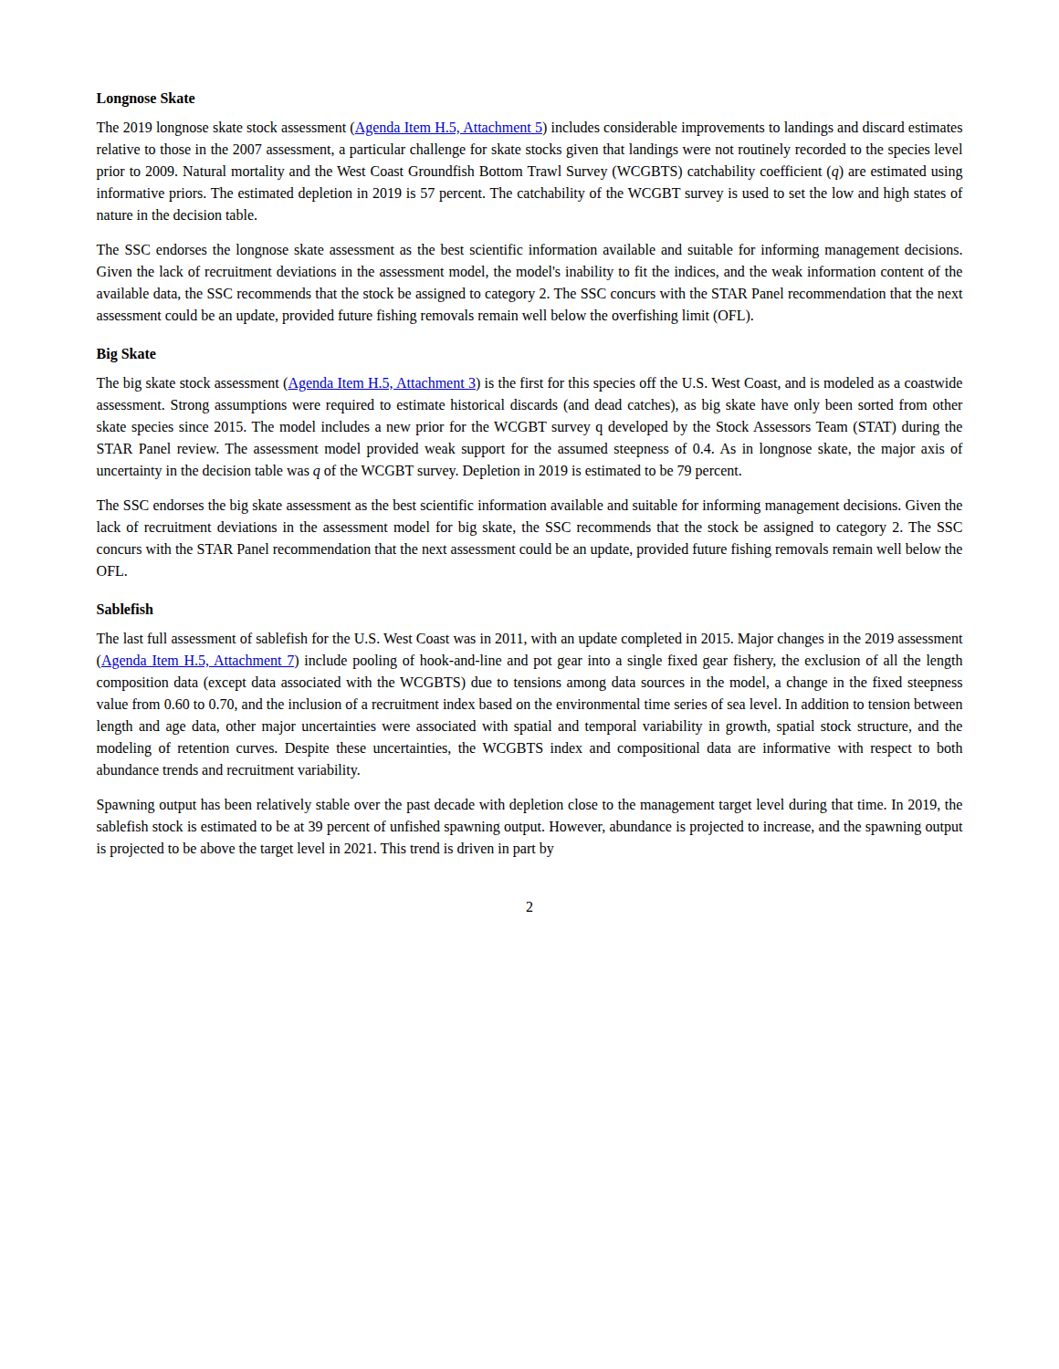Longnose Skate
The 2019 longnose skate stock assessment (Agenda Item H.5, Attachment 5) includes considerable improvements to landings and discard estimates relative to those in the 2007 assessment, a particular challenge for skate stocks given that landings were not routinely recorded to the species level prior to 2009. Natural mortality and the West Coast Groundfish Bottom Trawl Survey (WCGBTS) catchability coefficient (q) are estimated using informative priors. The estimated depletion in 2019 is 57 percent. The catchability of the WCGBT survey is used to set the low and high states of nature in the decision table.
The SSC endorses the longnose skate assessment as the best scientific information available and suitable for informing management decisions. Given the lack of recruitment deviations in the assessment model, the model's inability to fit the indices, and the weak information content of the available data, the SSC recommends that the stock be assigned to category 2. The SSC concurs with the STAR Panel recommendation that the next assessment could be an update, provided future fishing removals remain well below the overfishing limit (OFL).
Big Skate
The big skate stock assessment (Agenda Item H.5, Attachment 3) is the first for this species off the U.S. West Coast, and is modeled as a coastwide assessment. Strong assumptions were required to estimate historical discards (and dead catches), as big skate have only been sorted from other skate species since 2015. The model includes a new prior for the WCGBT survey q developed by the Stock Assessors Team (STAT) during the STAR Panel review. The assessment model provided weak support for the assumed steepness of 0.4. As in longnose skate, the major axis of uncertainty in the decision table was q of the WCGBT survey. Depletion in 2019 is estimated to be 79 percent.
The SSC endorses the big skate assessment as the best scientific information available and suitable for informing management decisions. Given the lack of recruitment deviations in the assessment model for big skate, the SSC recommends that the stock be assigned to category 2. The SSC concurs with the STAR Panel recommendation that the next assessment could be an update, provided future fishing removals remain well below the OFL.
Sablefish
The last full assessment of sablefish for the U.S. West Coast was in 2011, with an update completed in 2015. Major changes in the 2019 assessment (Agenda Item H.5, Attachment 7) include pooling of hook-and-line and pot gear into a single fixed gear fishery, the exclusion of all the length composition data (except data associated with the WCGBTS) due to tensions among data sources in the model, a change in the fixed steepness value from 0.60 to 0.70, and the inclusion of a recruitment index based on the environmental time series of sea level. In addition to tension between length and age data, other major uncertainties were associated with spatial and temporal variability in growth, spatial stock structure, and the modeling of retention curves. Despite these uncertainties, the WCGBTS index and compositional data are informative with respect to both abundance trends and recruitment variability.
Spawning output has been relatively stable over the past decade with depletion close to the management target level during that time. In 2019, the sablefish stock is estimated to be at 39 percent of unfished spawning output. However, abundance is projected to increase, and the spawning output is projected to be above the target level in 2021. This trend is driven in part by
2